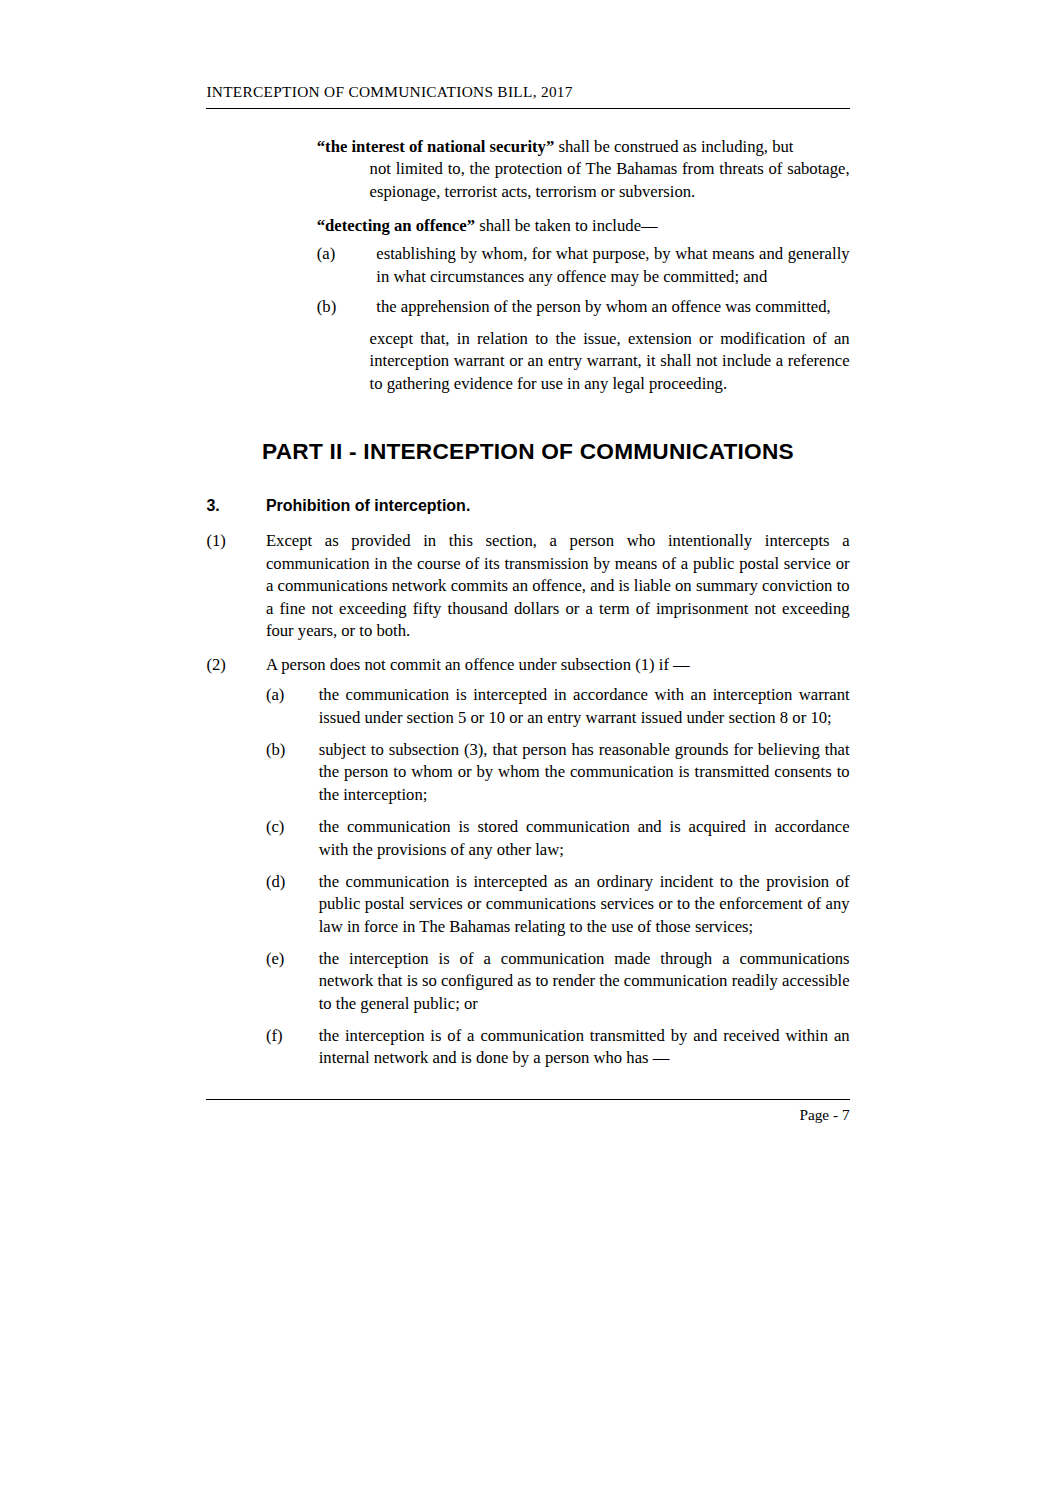INTERCEPTION OF COMMUNICATIONS BILL, 2017
“the interest of national security” shall be construed as including, but
not limited to, the protection of The Bahamas from threats of sabotage, espionage, terrorist acts, terrorism or subversion.
“detecting an offence” shall be taken to include—
(a) establishing by whom, for what purpose, by what means and generally in what circumstances any offence may be committed; and
(b) the apprehension of the person by whom an offence was committed,
except that, in relation to the issue, extension or modification of an interception warrant or an entry warrant, it shall not include a reference to gathering evidence for use in any legal proceeding.
PART II - INTERCEPTION OF COMMUNICATIONS
3. Prohibition of interception.
(1) Except as provided in this section, a person who intentionally intercepts a communication in the course of its transmission by means of a public postal service or a communications network commits an offence, and is liable on summary conviction to a fine not exceeding fifty thousand dollars or a term of imprisonment not exceeding four years, or to both.
(2) A person does not commit an offence under subsection (1) if —
(a) the communication is intercepted in accordance with an interception warrant issued under section 5 or 10 or an entry warrant issued under section 8 or 10;
(b) subject to subsection (3), that person has reasonable grounds for believing that the person to whom or by whom the communication is transmitted consents to the interception;
(c) the communication is stored communication and is acquired in accordance with the provisions of any other law;
(d) the communication is intercepted as an ordinary incident to the provision of public postal services or communications services or to the enforcement of any law in force in The Bahamas relating to the use of those services;
(e) the interception is of a communication made through a communications network that is so configured as to render the communication readily accessible to the general public; or
(f) the interception is of a communication transmitted by and received within an internal network and is done by a person who has —
Page - 7